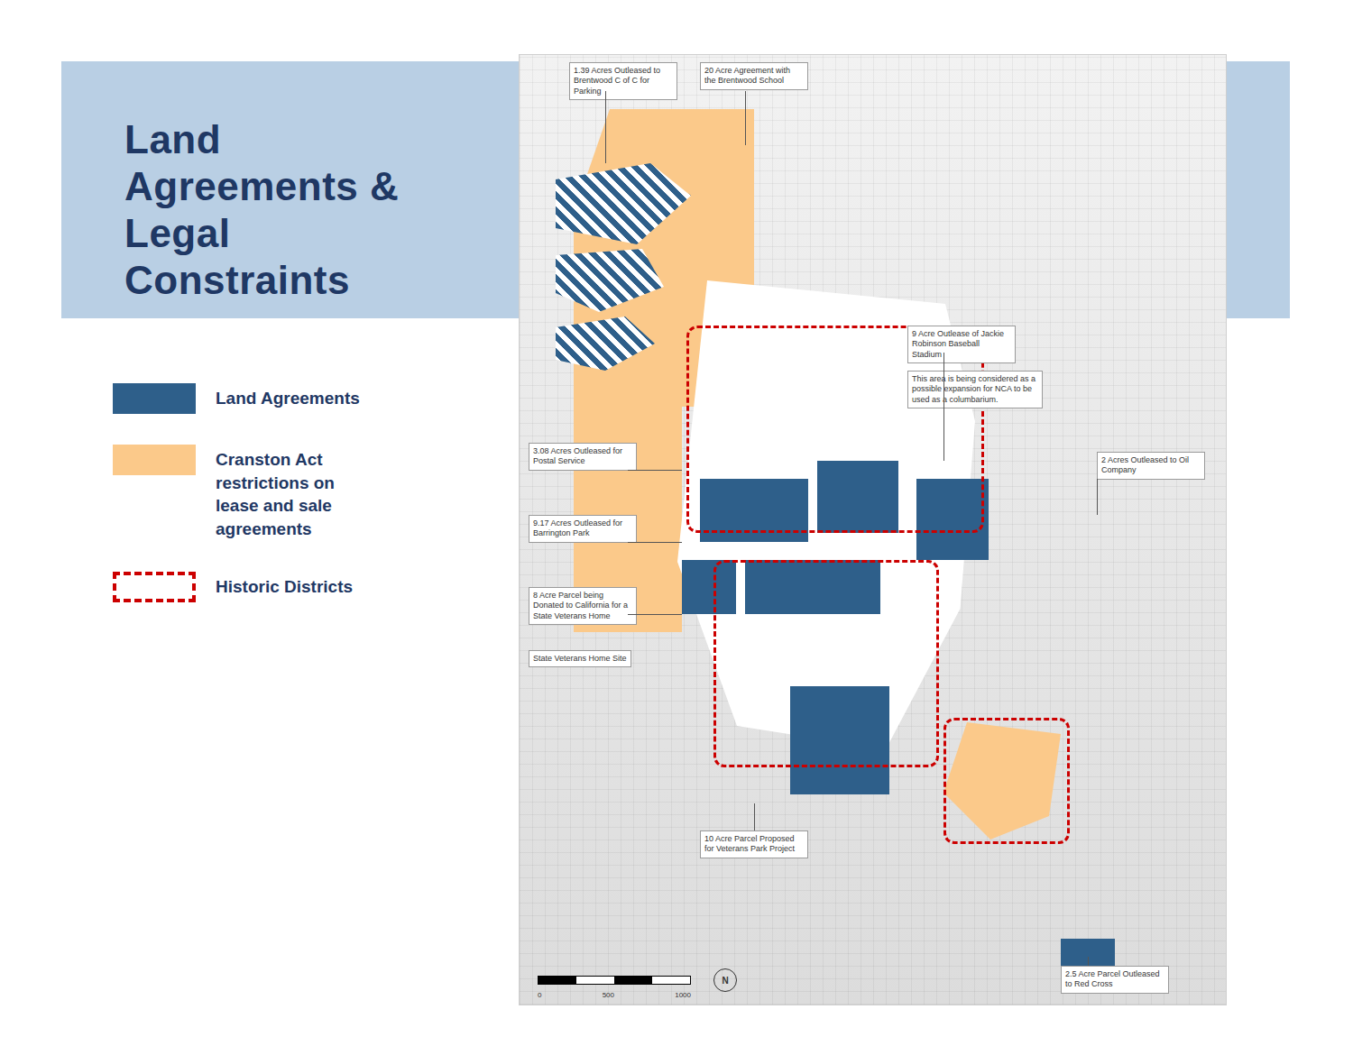Land
Agreements &
Legal
Constraints
Land Agreements
Cranston Act
restrictions on
lease and sale
agreements
Historic Districts
1.39 Acres Outleased to Brentwood C of C for Parking
20 Acre Agreement with the Brentwood School
9 Acre Outlease of Jackie Robinson Baseball Stadium
This area is being considered as a possible expansion for NCA to be used as a columbarium.
2 Acres Outleased to Oil Company
3.08 Acres Outleased for Postal Service
9.17 Acres Outleased for Barrington Park
8 Acre Parcel being Donated to California for a State Veterans Home
State Veterans Home Site
10 Acre Parcel Proposed for Veterans Park Project
2.5 Acre Parcel Outleased to Red Cross
05001000
N